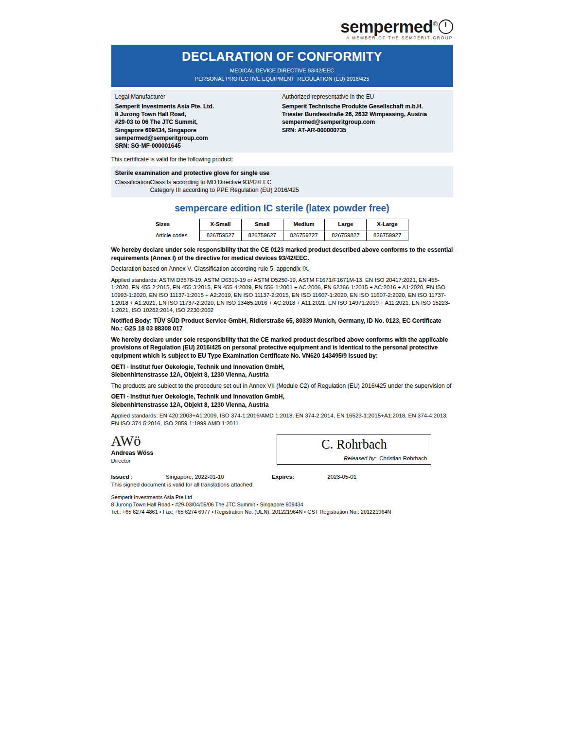sempermed®
A MEMBER OF THE SEMPERIT-GROUP
DECLARATION OF CONFORMITY
MEDICAL DEVICE DIRECTIVE 93/42/EEC
PERSONAL PROTECTIVE EQUIPMENT REGULATION (EU) 2016/425
| Legal Manufacturer Semperit Investments Asia Pte. Ltd. 8 Jurong Town Hall Road, #29-03 to 06 The JTC Summit, Singapore 609434, Singapore sempermed@semperitgroup.com SRN: SG-MF-000001645 | Authorized representative in the EU Semperit Technische Produkte Gesellschaft m.b.H. Triester Bundesstraße 26, 2632 Wimpassing, Austria sempermed@semperitgroup.com SRN: AT-AR-000000735 |
This certificate is valid for the following product:
Sterile examination and protective glove for single use
Classification: Class Is according to MD Directive 93/42/EEC
Category III according to PPE Regulation (EU) 2016/425
sempercare edition IC sterile (latex powder free)
| Sizes | X-Small | Small | Medium | Large | X-Large |
| --- | --- | --- | --- | --- | --- |
| Article codes | 826759527 | 826759627 | 826759727 | 826759827 | 826759927 |
We hereby declare under sole responsibility that the CE 0123 marked product described above conforms to the essential requirements (Annex I) of the directive for medical devices 93/42/EEC.
Declaration based on Annex V. Classification according rule 5, appendix IX.
Applied standards: ASTM D3578-19, ASTM D6319-19 or ASTM D5250-19, ASTM F1671/F1671M-13, EN ISO 20417:2021, EN 455-1:2020, EN 455-2:2015, EN 455-3:2015, EN 455-4:2009, EN 556-1:2001 + AC:2006, EN 62366-1:2015 + AC:2016 + A1:2020, EN ISO 10993-1:2020, EN ISO 11137-1:2015 + A2:2019, EN ISO 11137-2:2015, EN ISO 11607-1:2020, EN ISO 11607-2:2020, EN ISO 11737-1:2018 + A1:2021, EN ISO 11737-2:2020, EN ISO 13485:2016 + AC:2018 + A11:2021, EN ISO 14971:2019 + A11:2021, EN ISO 15223-1:2021, ISO 10282:2014, ISO 2230:2002
Notified Body: TÜV SÜD Product Service GmbH, Ridlerstraße 65, 80339 Munich, Germany, ID No. 0123, EC Certificate No.: G2S 18 03 88308 017
We hereby declare under sole responsibility that the CE marked product described above conforms with the applicable provisions of Regulation (EU) 2016/425 on personal protective equipment and is identical to the personal protective equipment which is subject to EU Type Examination Certificate No. VN620 143495/9 issued by:
OETI - Institut fuer Oekologie, Technik und Innovation GmbH,
Siebenhirtenstrasse 12A, Objekt 8, 1230 Vienna, Austria
The products are subject to the procedure set out in Annex VII (Module C2) of Regulation (EU) 2016/425 under the supervision of
OETI - Institut fuer Oekologie, Technik und Innovation GmbH,
Siebenhirtenstrasse 12A, Objekt 8, 1230 Vienna, Austria
Applied standards: EN 420:2003+A1:2009, ISO 374-1:2016/AMD 1:2018, EN 374-2:2014, EN 16523-1:2015+A1:2018, EN 374-4:2013, EN ISO 374-5:2016, ISO 2859-1:1999 AMD 1:2011
AWö
Andreas Wöss
Director
C. Rohrbach
Released by: Christian Rohrbach
Issued : Singapore, 2022-01-10 Expires: 2023-05-01
This signed document is valid for all translations attached.
Semperit Investments Asia Pte Ltd
8 Jurong Town Hall Road • #29-03/04/05/06 The JTC Summit • Singapore 609434
Tel.: +65 6274 4861 • Fax: +65 6274 6977 • Registration No. (UEN): 201221964N • GST Registration No.: 201221964N